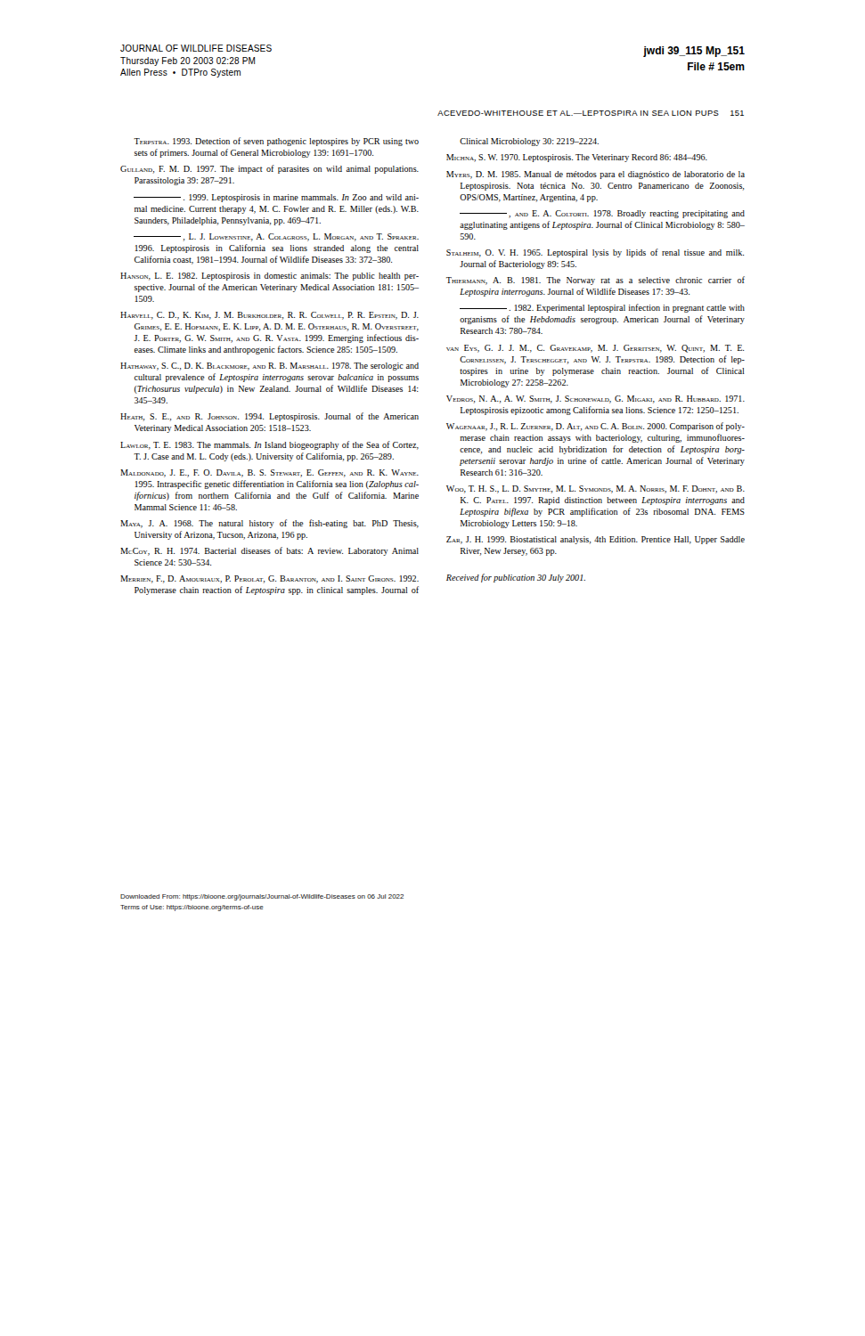JOURNAL OF WILDLIFE DISEASES
Thursday Feb 20 2003 02:28 PM
Allen Press • DTPro System
jwdi 39_115 Mp_151
File # 15em
ACEVEDO-WHITEHOUSE ET AL.—LEPTOSPIRA IN SEA LION PUPS 151
Terpstra. 1993. Detection of seven pathogenic leptospires by PCR using two sets of primers. Journal of General Microbiology 139: 1691–1700.
Gulland, F. M. D. 1997. The impact of parasites on wild animal populations. Parassitologia 39: 287–291.
. 1999. Leptospirosis in marine mammals. In Zoo and wild animal medicine. Current therapy 4, M. C. Fowler and R. E. Miller (eds.). W.B. Saunders, Philadelphia, Pennsylvania, pp. 469–471.
, L. J. Lowenstine, A. Colagross, L. Morgan, and T. Spraker. 1996. Leptospirosis in California sea lions stranded along the central California coast, 1981–1994. Journal of Wildlife Diseases 33: 372–380.
Hanson, L. E. 1982. Leptospirosis in domestic animals: The public health perspective. Journal of the American Veterinary Medical Association 181: 1505–1509.
Harvell, C. D., K. Kim, J. M. Burkholder, R. R. Colwell, P. R. Epstein, D. J. Grimes, E. E. Hofmann, E. K. Lipp, A. D. M. E. Osterhaus, R. M. Overstreet, J. E. Porter, G. W. Smith, and G. R. Vasta. 1999. Emerging infectious diseases. Climate links and anthropogenic factors. Science 285: 1505–1509.
Hathaway, S. C., D. K. Blackmore, and R. B. Marshall. 1978. The serologic and cultural prevalence of Leptospira interrogans serovar balcanica in possums (Trichosurus vulpecula) in New Zealand. Journal of Wildlife Diseases 14: 345–349.
Heath, S. E., and R. Johnson. 1994. Leptospirosis. Journal of the American Veterinary Medical Association 205: 1518–1523.
Lawlor, T. E. 1983. The mammals. In Island biogeography of the Sea of Cortez, T. J. Case and M. L. Cody (eds.). University of California, pp. 265–289.
Maldonado, J. E., F. O. Davila, B. S. Stewart, E. Geffen, and R. K. Wayne. 1995. Intraspecific genetic differentiation in California sea lion (Zalophus californicus) from northern California and the Gulf of California. Marine Mammal Science 11: 46–58.
Maya, J. A. 1968. The natural history of the fish-eating bat. PhD Thesis, University of Arizona, Tucson, Arizona, 196 pp.
McCoy, R. H. 1974. Bacterial diseases of bats: A review. Laboratory Animal Science 24: 530–534.
Merrien, F., D. Amouriaux, P. Perolat, G. Baranton, and I. Saint Girons. 1992. Polymerase chain reaction of Leptospira spp. in clinical samples. Journal of Clinical Microbiology 30: 2219–2224.
Michna, S. W. 1970. Leptospirosis. The Veterinary Record 86: 484–496.
Myers, D. M. 1985. Manual de métodos para el diagnóstico de laboratorio de la Leptospirosis. Nota técnica No. 30. Centro Panamericano de Zoonosis, OPS/OMS, Martínez, Argentina, 4 pp.
, and E. A. Coltorti. 1978. Broadly reacting precipitating and agglutinating antigens of Leptospira. Journal of Clinical Microbiology 8: 580–590.
Stalheim, O. V. H. 1965. Leptospiral lysis by lipids of renal tissue and milk. Journal of Bacteriology 89: 545.
Thiermann, A. B. 1981. The Norway rat as a selective chronic carrier of Leptospira interrogans. Journal of Wildlife Diseases 17: 39–43.
. 1982. Experimental leptospiral infection in pregnant cattle with organisms of the Hebdomadis serogroup. American Journal of Veterinary Research 43: 780–784.
van Eys, G. J. J. M., C. Gravekamp, M. J. Gerritsen, W. Quint, M. T. E. Cornelissen, J. Terschegget, and W. J. Terpstra. 1989. Detection of leptospires in urine by polymerase chain reaction. Journal of Clinical Microbiology 27: 2258–2262.
Vedros, N. A., A. W. Smith, J. Schonewald, G. Migaki, and R. Hubbard. 1971. Leptospirosis epizootic among California sea lions. Science 172: 1250–1251.
Wagenaar, J., R. L. Zuerner, D. Alt, and C. A. Bolin. 2000. Comparison of polymerase chain reaction assays with bacteriology, culturing, immunofluorescence, and nucleic acid hybridization for detection of Leptospira borgpetersenii serovar hardjo in urine of cattle. American Journal of Veterinary Research 61: 316–320.
Woo, T. H. S., L. D. Smythe, M. L. Symonds, M. A. Norris, M. F. Dohnt, and B. K. C. Patel. 1997. Rapid distinction between Leptospira interrogans and Leptospira biflexa by PCR amplification of 23s ribosomal DNA. FEMS Microbiology Letters 150: 9–18.
Zar, J. H. 1999. Biostatistical analysis, 4th Edition. Prentice Hall, Upper Saddle River, New Jersey, 663 pp.
Received for publication 30 July 2001.
Downloaded From: https://bioone.org/journals/Journal-of-Wildlife-Diseases on 06 Jul 2022
Terms of Use: https://bioone.org/terms-of-use